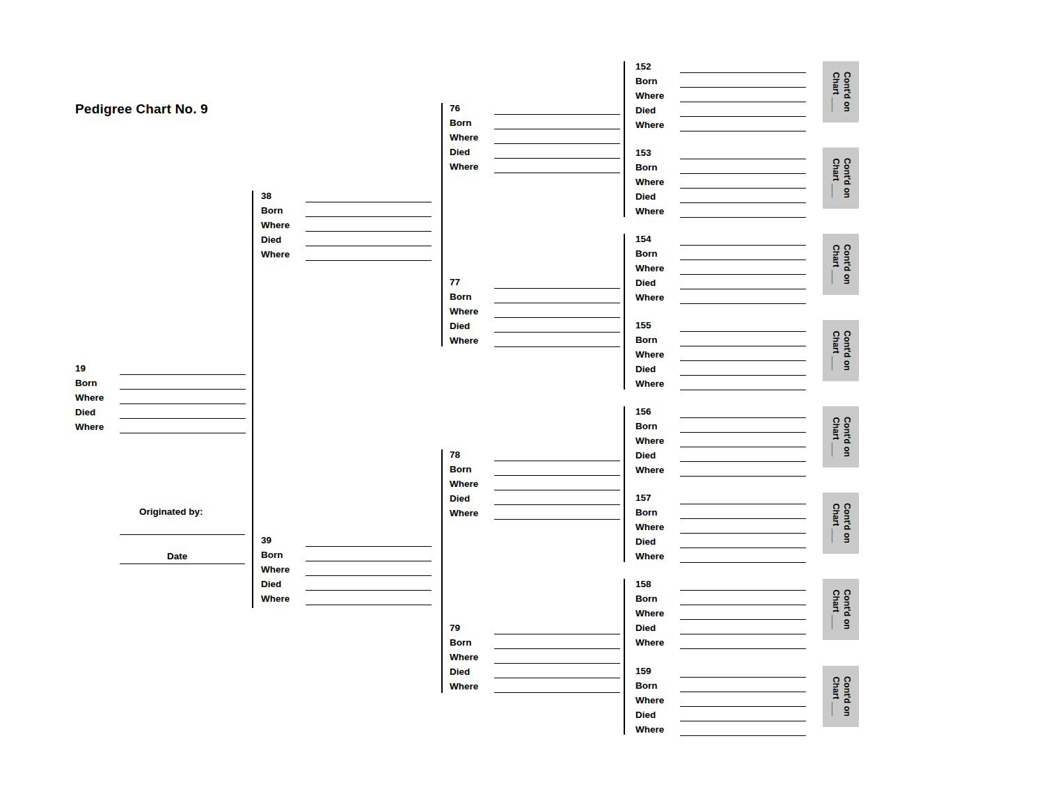Pedigree Chart No. 9
19 Born Where Died Where
Originated by: Date
38 Born Where Died Where
39 Born Where Died Where
76 Born Where Died Where
77 Born Where Died Where
78 Born Where Died Where
79 Born Where Died Where
152 Born Where Died Where
Cont'd on
Chart ___
153 Born Where Died Where
Cont'd on
Chart ___
154 Born Where Died Where
Cont'd on
Chart ___
155 Born Where Died Where
Cont'd on
Chart ___
156 Born Where Died Where
Cont'd on
Chart ___
157 Born Where Died Where
Cont'd on
Chart ___
158 Born Where Died Where
Cont'd on
Chart ___
159 Born Where Died Where
Cont'd on
Chart ___